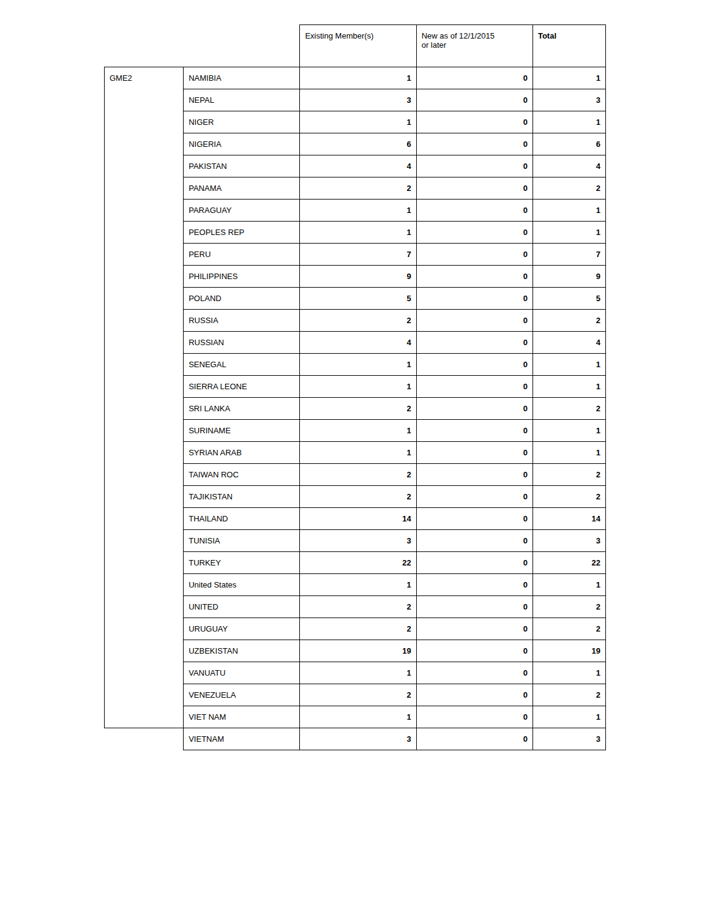| | | Existing Member(s) | New as of 12/1/2015 or later | Total |
| --- | --- | --- | --- | --- |
| GME2 | NAMIBIA | 1 | 0 | 1 |
| NEPAL | 3 | 0 | 3 |
| NIGER | 1 | 0 | 1 |
| NIGERIA | 6 | 0 | 6 |
| PAKISTAN | 4 | 0 | 4 |
| PANAMA | 2 | 0 | 2 |
| PARAGUAY | 1 | 0 | 1 |
| PEOPLES REP | 1 | 0 | 1 |
| PERU | 7 | 0 | 7 |
| PHILIPPINES | 9 | 0 | 9 |
| POLAND | 5 | 0 | 5 |
| RUSSIA | 2 | 0 | 2 |
| RUSSIAN | 4 | 0 | 4 |
| SENEGAL | 1 | 0 | 1 |
| SIERRA LEONE | 1 | 0 | 1 |
| SRI LANKA | 2 | 0 | 2 |
| SURINAME | 1 | 0 | 1 |
| SYRIAN ARAB | 1 | 0 | 1 |
| TAIWAN ROC | 2 | 0 | 2 |
| TAJIKISTAN | 2 | 0 | 2 |
| THAILAND | 14 | 0 | 14 |
| TUNISIA | 3 | 0 | 3 |
| TURKEY | 22 | 0 | 22 |
| United States | 1 | 0 | 1 |
| UNITED | 2 | 0 | 2 |
| URUGUAY | 2 | 0 | 2 |
| UZBEKISTAN | 19 | 0 | 19 |
| VANUATU | 1 | 0 | 1 |
| VENEZUELA | 2 | 0 | 2 |
| VIET NAM | 1 | 0 | 1 |
| | VIETNAM | 3 | 0 | 3 |